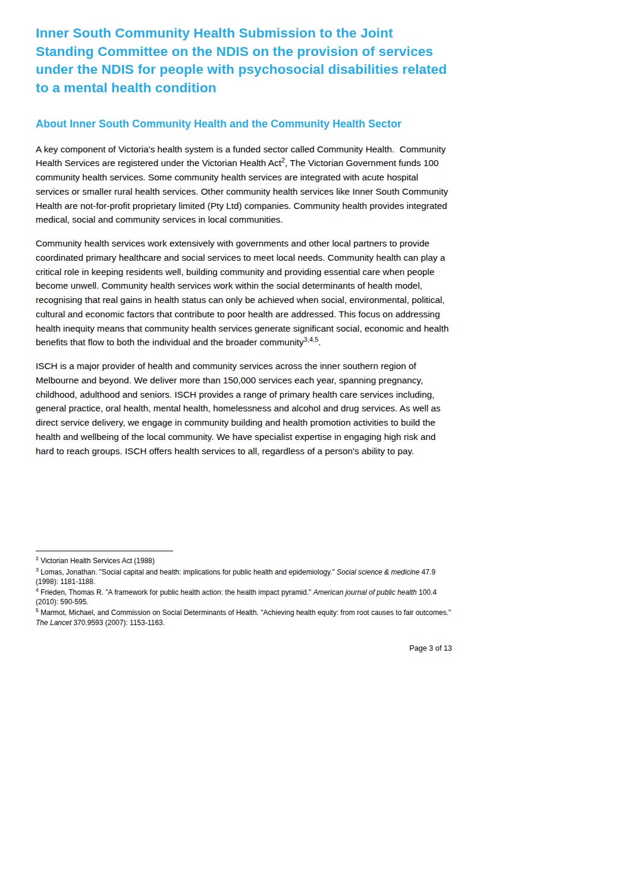Inner South Community Health Submission to the Joint Standing Committee on the NDIS on the provision of services under the NDIS for people with psychosocial disabilities related to a mental health condition
About Inner South Community Health and the Community Health Sector
A key component of Victoria's health system is a funded sector called Community Health. Community Health Services are registered under the Victorian Health Act2, The Victorian Government funds 100 community health services. Some community health services are integrated with acute hospital services or smaller rural health services. Other community health services like Inner South Community Health are not-for-profit proprietary limited (Pty Ltd) companies. Community health provides integrated medical, social and community services in local communities.
Community health services work extensively with governments and other local partners to provide coordinated primary healthcare and social services to meet local needs. Community health can play a critical role in keeping residents well, building community and providing essential care when people become unwell. Community health services work within the social determinants of health model, recognising that real gains in health status can only be achieved when social, environmental, political, cultural and economic factors that contribute to poor health are addressed. This focus on addressing health inequity means that community health services generate significant social, economic and health benefits that flow to both the individual and the broader community3,4,5.
ISCH is a major provider of health and community services across the inner southern region of Melbourne and beyond. We deliver more than 150,000 services each year, spanning pregnancy, childhood, adulthood and seniors. ISCH provides a range of primary health care services including, general practice, oral health, mental health, homelessness and alcohol and drug services. As well as direct service delivery, we engage in community building and health promotion activities to build the health and wellbeing of the local community. We have specialist expertise in engaging high risk and hard to reach groups. ISCH offers health services to all, regardless of a person's ability to pay.
2 Victorian Health Services Act (1988)
3 Lomas, Jonathan. "Social capital and health: implications for public health and epidemiology." Social science & medicine 47.9 (1998): 1181-1188.
4 Frieden, Thomas R. "A framework for public health action: the health impact pyramid." American journal of public health 100.4 (2010): 590-595.
5 Marmot, Michael, and Commission on Social Determinants of Health. "Achieving health equity: from root causes to fair outcomes." The Lancet 370.9593 (2007): 1153-1163.
Page 3 of 13